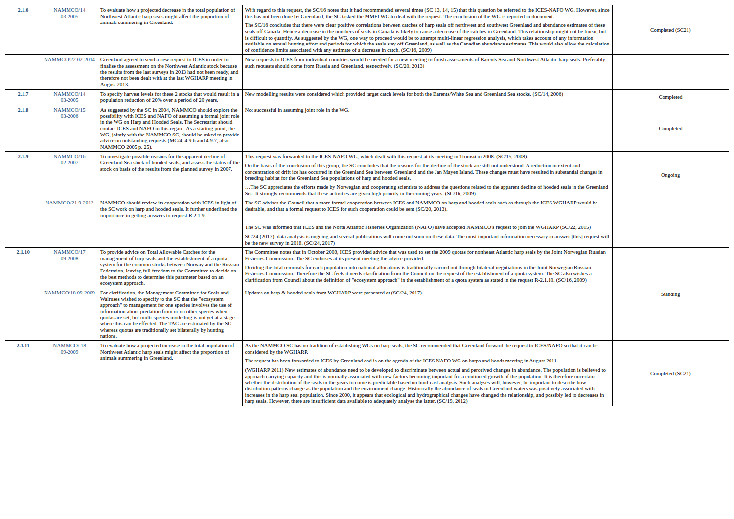| 2.1.6 | NAMMCO/14 03-2005 | To evaluate how a projected decrease in the total population of Northwest Atlantic harp seals might affect the proportion of animals summering in Greenland. | With regard to this request, the SC/16 notes that it had recommended several times (SC 13, 14, 15) that this question be referred to the ICES-NAFO WG. However, since this has not been done by Greenland, the SC tasked the MMFI WG to deal with the request. The conclusion of the WG is reported in document. The SC/16 concludes that there were clear positive correlations between catches of harp seals off northwest and southwest Greenland and abundance estimates of these seals off Canada. Hence a decrease in the numbers of seals in Canada is likely to cause a decrease of the catches in Greenland. This relationship might not be linear, but is difficult to quantify. As suggested by the WG, one way to proceed would be to attempt multi-linear regression analysis, which takes account of any information available on annual hunting effort and periods for which the seals stay off Greenland, as well as the Canadian abundance estimates. This would also allow the calculation of confidence limits associated with any estimate of a decrease in catch. (SC/16, 2009) | Completed (SC21) |
| | NAMMCO/22 02-2014 | Greenland agreed to send a new request to ICES in order to finalise the assessment on the Northwest Atlantic stock because the results from the last surveys in 2013 had not been ready, and therefore not been dealt with at the last WGHARP meeting in August 2013. | New requests to ICES from individual countries would be needed for a new meeting to finish assessments of Barents Sea and Northwest Atlantic harp seals. Preferably such requests should come from Russia and Greenland, respectively. (SC/20, 2013) | |
| 2.1.7 | NAMMCO/14 03-2005 | To specify harvest levels for these 2 stocks that would result in a population reduction of 20% over a period of 20 years. | New modelling results were considered which provided target catch levels for both the Barents/White Sea and Greenland Sea stocks. (SC/14, 2006) | Completed |
| 2.1.8 | NAMMCO/15 03-2006 | As suggested by the SC in 2004, NAMMCO should explore the possibility with ICES and NAFO of assuming a formal joint role in the WG on Harp and Hooded Seals. The Secretariat should contact ICES and NAFO in this regard. As a starting point, the WG, jointly with the NAMMCO SC, should be asked to provide advice on outstanding requests (MC/4, 4.9.6 and 4.9.7, also NAMMCO 2005 p. 25). | Not successful in assuming joint role in the WG. | Completed |
| 2.1.9 | NAMMCO/16 02-2007 | To investigate possible reasons for the apparent decline of Greenland Sea stock of hooded seals; and assess the status of the stock on basis of the results from the planned survey in 2007. | This request was forwarded to the ICES-NAFO WG, which dealt with this request at its meeting in Tromsø in 2008. (SC/15, 2008). On the basis of the conclusion of this group, the SC concludes that the reasons for the decline of the stock are still not understood. A reduction in extent and concentration of drift ice has occurred in the Greenland Sea between Greenland and the Jan Mayen Island. These changes must have resulted in substantial changes in breeding habitat for the Greenland Sea populations of harp and hooded seals. …The SC appreciates the efforts made by Norwegian and cooperating scientists to address the questions related to the apparent decline of hooded seals in the Greenland Sea. It strongly recommends that these activities are given high priority in the coming years. (SC/16, 2009) | Ongoing |
| | NAMMCO/21 9-2012 | NAMMCO should review its cooperation with ICES in light of the SC work on harp and hooded seals. It further underlined the importance in getting answers to request R 2.1.9. | The SC advises the Council that a more formal cooperation between ICES and NAMMCO on harp and hooded seals such as through the ICES WGHARP would be desirable, and that a formal request to ICES for such cooperation could be sent (SC/20, 2013). . The SC was informed that ICES and the North Atlantic Fisheries Organization (NAFO) have accepted NAMMCO's request to join the WGHARP (SC/22, 2015) SC/24 (2017): data analysis is ongoing and several publications will come out soon on these data. The most important information necessary to answer [this] request will be the new survey in 2018. (SC/24, 2017) | |
| 2.1.10 | NAMMCO/17 09-2008 | To provide advice on Total Allowable Catches for the management of harp seals and the establishment of a quota system for the common stocks between Norway and the Russian Federation, leaving full freedom to the Committee to decide on the best methods to determine this parameter based on an ecosystem approach. | The Committee notes that in October 2008, ICES provided advice that was used to set the 2009 quotas for northeast Atlantic harp seals by the Joint Norwegian Russian Fisheries Commission. The SC endorses at its present meeting the advice provided. Dividing the total removals for each population into national allocations is traditionally carried out through bilateral negotiations in the Joint Norwegian Russian Fisheries Commission. Therefore the SC feels it needs clarification from the Council on the request of the establishment of a quota system. The SC also wishes a clarification from Council about the definition of "ecosystem approach" in the establishment of a quota system as stated in the request R-2.1.10. (SC/16, 2009) | Standing |
| | NAMMCO/18 09-2009 | For clarification, the Management Committee for Seals and Walruses wished to specify to the SC that the "ecosystem approach" to management for one species involves the use of information about predation from or on other species when quotas are set, but multi-species modelling is not yet at a stage where this can be effected. The TAC are estimated by the SC whereas quotas are traditionally set bilaterally by hunting nations. | Updates on harp & hooded seals from WGHARP were presented at (SC/24, 2017). |
| 2.1.11 | NAMMCO/ 18 09-2009 | To evaluate how a projected increase in the total population of Northwest Atlantic harp seals might affect the proportion of animals summering in Greenland. | As the NAMMCO SC has no tradition of establishing WGs on harp seals, the SC recommended that Greenland forward the request to ICES/NAFO so that it can be considered by the WGHARP. The request has been forwarded to ICES by Greenland and is on the agenda of the ICES NAFO WG on harps and hoods meeting in August 2011. (WGHARP 2011) New estimates of abundance need to be developed to discriminate between actual and perceived changes in abundance. The population is believed to approach carrying capacity and this is normally associated with new factors becoming important for a continued growth of the population. It is therefore uncertain whether the distribution of the seals in the years to come is predictable based on hind-cast analysis. Such analyses will, however, be important to describe how distribution patterns change as the population and the environment change. Historically the abundance of seals in Greenland waters was positively associated with increases in the harp seal population. Since 2000, it appears that ecological and hydrographical changes have changed the relationship, and possibly led to decreases in harp seals. However, there are insufficient data available to adequately analyse the latter. (SC/19, 2012) | Completed (SC21) |